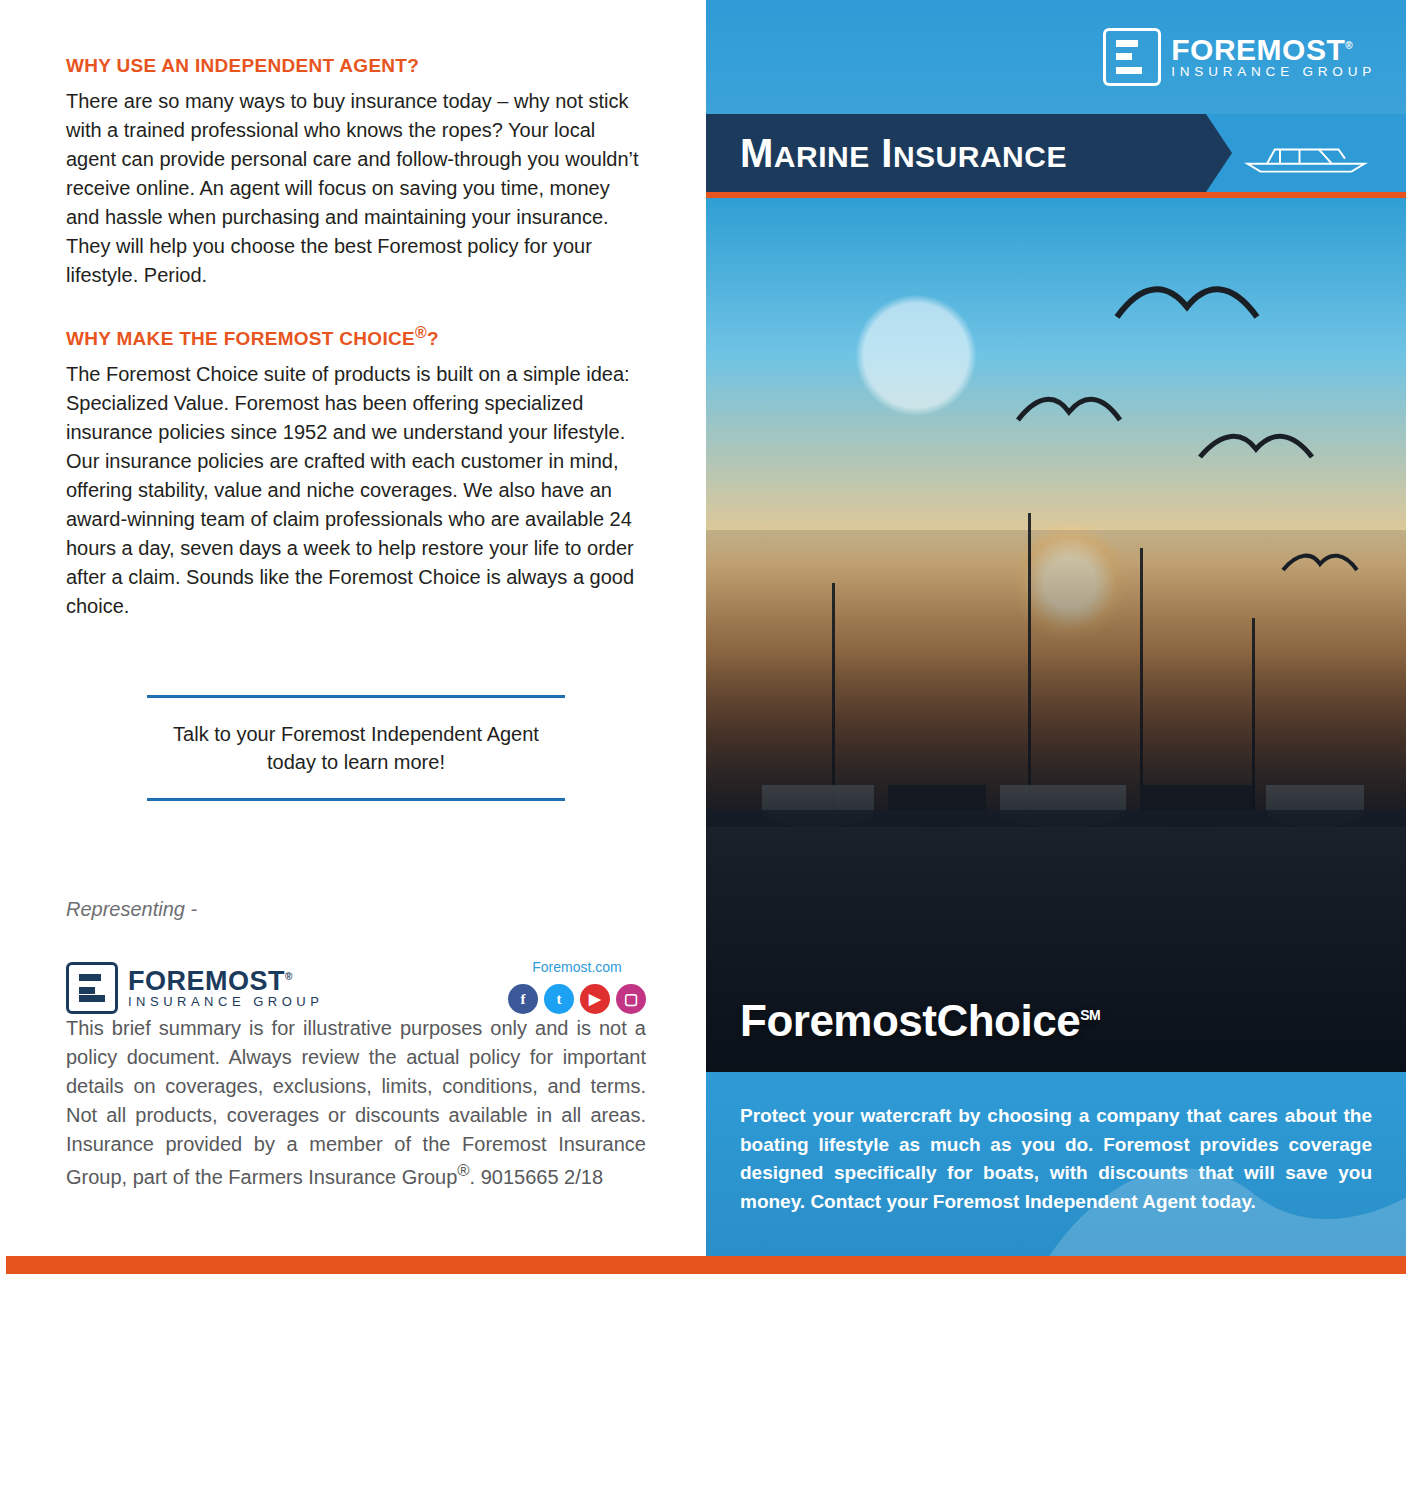Why use an independent agent?
There are so many ways to buy insurance today – why not stick with a trained professional who knows the ropes? Your local agent can provide personal care and follow-through you wouldn’t receive online. An agent will focus on saving you time, money and hassle when purchasing and maintaining your insurance. They will help you choose the best Foremost policy for your lifestyle. Period.
Why make the Foremost Choice®?
The Foremost Choice suite of products is built on a simple idea: Specialized Value. Foremost has been offering specialized insurance policies since 1952 and we understand your lifestyle. Our insurance policies are crafted with each customer in mind, offering stability, value and niche coverages. We also have an award-winning team of claim professionals who are available 24 hours a day, seven days a week to help restore your life to order after a claim. Sounds like the Foremost Choice is always a good choice.
Talk to your Foremost Independent Agent
today to learn more!
Representing -
FOREMOST®
INSURANCE GROUP
Foremost.com
f t ▶ ▢
This brief summary is for illustrative purposes only and is not a policy document. Always review the actual policy for important details on coverages, exclusions, limits, conditions, and terms. Not all products, coverages or discounts available in all areas. Insurance provided by a member of the Foremost Insurance Group, part of the Farmers Insurance Group®. 9015665 2/18
FOREMOST®
INSURANCE GROUP
MARINE INSURANCE
ForemostChoiceSM
Protect your watercraft by choosing a company that cares about the boating lifestyle as much as you do. Foremost provides coverage designed specifically for boats, with discounts that will save you money. Contact your Foremost Independent Agent today.